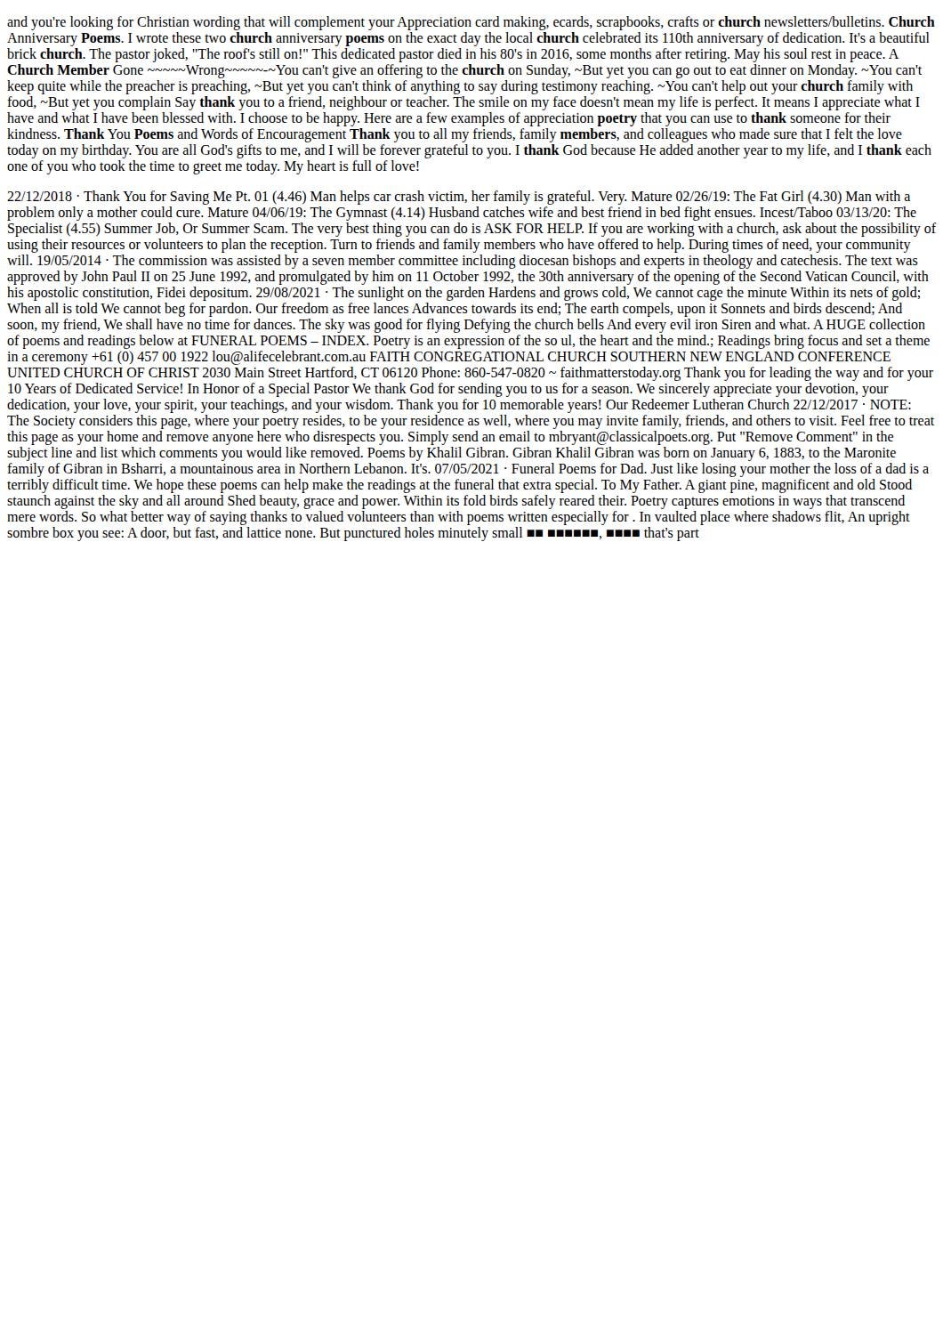and you're looking for Christian wording that will complement your Appreciation card making, ecards, scrapbooks, crafts or church newsletters/bulletins. Church Anniversary Poems. I wrote these two church anniversary poems on the exact day the local church celebrated its 110th anniversary of dedication. It's a beautiful brick church. The pastor joked, "The roof's still on!" This dedicated pastor died in his 80's in 2016, some months after retiring. May his soul rest in peace. A Church Member Gone ~~~~~Wrong~~~~~-~You can't give an offering to the church on Sunday, ~But yet you can go out to eat dinner on Monday. ~You can't keep quite while the preacher is preaching, ~But yet you can't think of anything to say during testimony reaching. ~You can't help out your church family with food, ~But yet you complain Say thank you to a friend, neighbour or teacher. The smile on my face doesn't mean my life is perfect. It means I appreciate what I have and what I have been blessed with. I choose to be happy. Here are a few examples of appreciation poetry that you can use to thank someone for their kindness. Thank You Poems and Words of Encouragement Thank you to all my friends, family members, and colleagues who made sure that I felt the love today on my birthday. You are all God's gifts to me, and I will be forever grateful to you. I thank God because He added another year to my life, and I thank each one of you who took the time to greet me today. My heart is full of love!
22/12/2018 · Thank You for Saving Me Pt. 01 (4.46) Man helps car crash victim, her family is grateful. Very. Mature 02/26/19: The Fat Girl (4.30) Man with a problem only a mother could cure. Mature 04/06/19: The Gymnast (4.14) Husband catches wife and best friend in bed fight ensues. Incest/Taboo 03/13/20: The Specialist (4.55) Summer Job, Or Summer Scam. The very best thing you can do is ASK FOR HELP. If you are working with a church, ask about the possibility of using their resources or volunteers to plan the reception. Turn to friends and family members who have offered to help. During times of need, your community will. 19/05/2014 · The commission was assisted by a seven member committee including diocesan bishops and experts in theology and catechesis. The text was approved by John Paul II on 25 June 1992, and promulgated by him on 11 October 1992, the 30th anniversary of the opening of the Second Vatican Council, with his apostolic constitution, Fidei depositum. 29/08/2021 · The sunlight on the garden Hardens and grows cold, We cannot cage the minute Within its nets of gold; When all is told We cannot beg for pardon. Our freedom as free lances Advances towards its end; The earth compels, upon it Sonnets and birds descend; And soon, my friend, We shall have no time for dances. The sky was good for flying Defying the church bells And every evil iron Siren and what. A HUGE collection of poems and readings below at FUNERAL POEMS – INDEX. Poetry is an expression of the so ul, the heart and the mind.; Readings bring focus and set a theme in a ceremony +61 (0) 457 00 1922 lou@alifecelebrant.com.au FAITH CONGREGATIONAL CHURCH SOUTHERN NEW ENGLAND CONFERENCE UNITED CHURCH OF CHRIST 2030 Main Street Hartford, CT 06120 Phone: 860-547-0820 ~ faithmatterstoday.org Thank you for leading the way and for your 10 Years of Dedicated Service! In Honor of a Special Pastor We thank God for sending you to us for a season. We sincerely appreciate your devotion, your dedication, your love, your spirit, your teachings, and your wisdom. Thank you for 10 memorable years! Our Redeemer Lutheran Church 22/12/2017 · NOTE: The Society considers this page, where your poetry resides, to be your residence as well, where you may invite family, friends, and others to visit. Feel free to treat this page as your home and remove anyone here who disrespects you. Simply send an email to mbryant@classicalpoets.org. Put "Remove Comment" in the subject line and list which comments you would like removed. Poems by Khalil Gibran. Gibran Khalil Gibran was born on January 6, 1883, to the Maronite family of Gibran in Bsharri, a mountainous area in Northern Lebanon. It's. 07/05/2021 · Funeral Poems for Dad. Just like losing your mother the loss of a dad is a terribly difficult time. We hope these poems can help make the readings at the funeral that extra special. To My Father. A giant pine, magnificent and old Stood staunch against the sky and all around Shed beauty, grace and power. Within its fold birds safely reared their. Poetry captures emotions in ways that transcend mere words. So what better way of saying thanks to valued volunteers than with poems written especially for . In vaulted place where shadows flit, An upright sombre box you see: A door, but fast, and lattice none. But punctured holes minutely small ■■ ■■■■■■, ■■■■ that's part